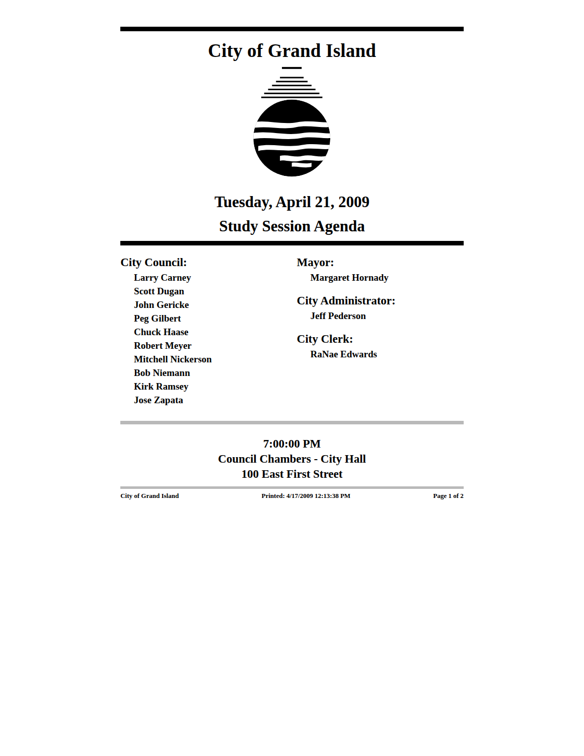City of Grand Island
Tuesday, April 21, 2009
Study Session Agenda
City Council:
Larry Carney
Scott Dugan
John Gericke
Peg Gilbert
Chuck Haase
Robert Meyer
Mitchell Nickerson
Bob Niemann
Kirk Ramsey
Jose Zapata
Mayor:
Margaret Hornady
City Administrator:
Jeff Pederson
City Clerk:
RaNae Edwards
7:00:00 PM
Council Chambers - City Hall
100 East First Street
City of Grand Island
Printed: 4/17/2009 12:13:38 PM
Page 1 of 2